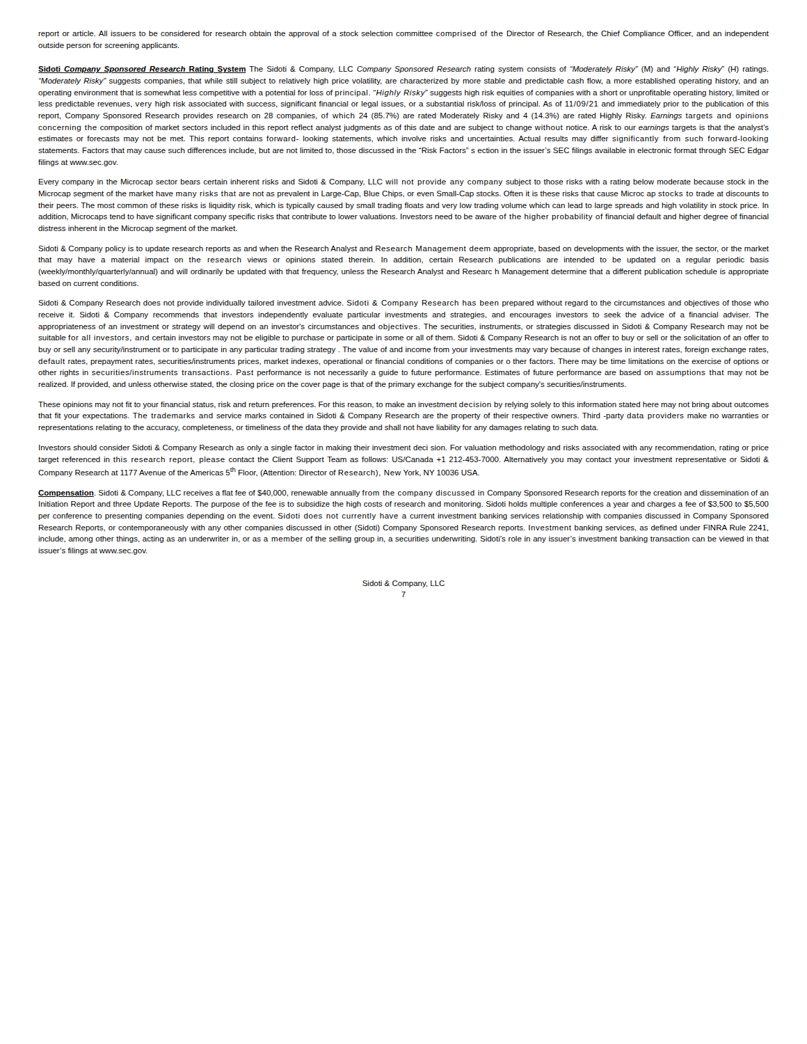report or article. All issuers to be considered for research obtain the approval of a stock selection committee comprised of the Director of Research, the Chief Compliance Officer, and an independent outside person for screening applicants.
Sidoti Company Sponsored Research Rating System The Sidoti & Company, LLC Company Sponsored Research rating system consists of “Moderately Risky” (M) and “Highly Risky” (H) ratings. “Moderately Risky” suggests companies, that while still subject to relatively high price volatility, are characterized by more stable and predictable cash flow, a more established operating history, and an operating environment that is somewhat less competitive with a potential for loss of principal. “Highly Risky” suggests high risk equities of companies with a short or unprofitable operating history, limited or less predictable revenues, very high risk associated with success, significant financial or legal issues, or a substantial risk/loss of principal. As of 11/09/21 and immediately prior to the publication of this report, Company Sponsored Research provides research on 28 companies, of which 24 (85.7%) are rated Moderately Risky and 4 (14.3%) are rated Highly Risky. Earnings targets and opinions concerning the composition of market sectors included in this report reflect analyst judgments as of this date and are subject to change without notice. A risk to our earnings targets is that the analyst’s estimates or forecasts may not be met. This report contains forward- looking statements, which involve risks and uncertainties. Actual results may differ significantly from such forward-looking statements. Factors that may cause such differences include, but are not limited to, those discussed in the “Risk Factors” s ection in the issuer’s SEC filings available in electronic format through SEC Edgar filings at www.sec.gov.
Every company in the Microcap sector bears certain inherent risks and Sidoti & Company, LLC will not provide any company subject to those risks with a rating below moderate because stock in the Microcap segment of the market have many risks that are not as prevalent in Large-Cap, Blue Chips, or even Small-Cap stocks. Often it is these risks that cause Microc ap stocks to trade at discounts to their peers. The most common of these risks is liquidity risk, which is typically caused by small trading floats and very low trading volume which can lead to large spreads and high volatility in stock price. In addition, Microcaps tend to have significant company specific risks that contribute to lower valuations. Investors need to be aware of the higher probability of financial default and higher degree of financial distress inherent in the Microcap segment of the market.
Sidoti & Company policy is to update research reports as and when the Research Analyst and Research Management deem appropriate, based on developments with the issuer, the sector, or the market that may have a material impact on the research views or opinions stated therein. In addition, certain Research publications are intended to be updated on a regular periodic basis (weekly/monthly/quarterly/annual) and will ordinarily be updated with that frequency, unless the Research Analyst and Researc h Management determine that a different publication schedule is appropriate based on current conditions.
Sidoti & Company Research does not provide individually tailored investment advice. Sidoti & Company Research has been prepared without regard to the circumstances and objectives of those who receive it. Sidoti & Company recommends that investors independently evaluate particular investments and strategies, and encourages investors to seek the advice of a financial adviser. The appropriateness of an investment or strategy will depend on an investor's circumstances and objectives. The securities, instruments, or strategies discussed in Sidoti & Company Research may not be suitable for all investors, and certain investors may not be eligible to purchase or participate in some or all of them. Sidoti & Company Research is not an offer to buy or sell or the solicitation of an offer to buy or sell any security/instrument or to participate in any particular trading strategy . The value of and income from your investments may vary because of changes in interest rates, foreign exchange rates, default rates, prepayment rates, securities/instruments prices, market indexes, operational or financial conditions of companies or o ther factors. There may be time limitations on the exercise of options or other rights in securities/instruments transactions. Past performance is not necessarily a guide to future performance. Estimates of future performance are based on assumptions that may not be realized. If provided, and unless otherwise stated, the closing price on the cover page is that of the primary exchange for the subject company's securities/instruments.
These opinions may not fit to your financial status, risk and return preferences. For this reason, to make an investment decision by relying solely to this information stated here may not bring about outcomes that fit your expectations. The trademarks and service marks contained in Sidoti & Company Research are the property of their respective owners. Third -party data providers make no warranties or representations relating to the accuracy, completeness, or timeliness of the data they provide and shall not have liability for any damages relating to such data.
Investors should consider Sidoti & Company Research as only a single factor in making their investment deci sion. For valuation methodology and risks associated with any recommendation, rating or price target referenced in this research report, please contact the Client Support Team as follows: US/Canada +1 212-453-7000. Alternatively you may contact your investment representative or Sidoti & Company Research at 1177 Avenue of the Americas 5th Floor, (Attention: Director of Research), New York, NY 10036 USA.
Compensation. Sidoti & Company, LLC receives a flat fee of $40,000, renewable annually from the company discussed in Company Sponsored Research reports for the creation and dissemination of an Initiation Report and three Update Reports. The purpose of the fee is to subsidize the high costs of research and monitoring. Sidoti holds multiple conferences a year and charges a fee of $3,500 to $5,500 per conference to presenting companies depending on the event. Sidoti does not currently have a current investment banking services relationship with companies discussed in Company Sponsored Research Reports, or contemporaneously with any other companies discussed in other (Sidoti) Company Sponsored Research reports. Investment banking services, as defined under FINRA Rule 2241, include, among other things, acting as an underwriter in, or as a member of the selling group in, a securities underwriting. Sidoti’s role in any issuer’s investment banking transaction can be viewed in that issuer’s filings at www.sec.gov.
Sidoti & Company, LLC
7